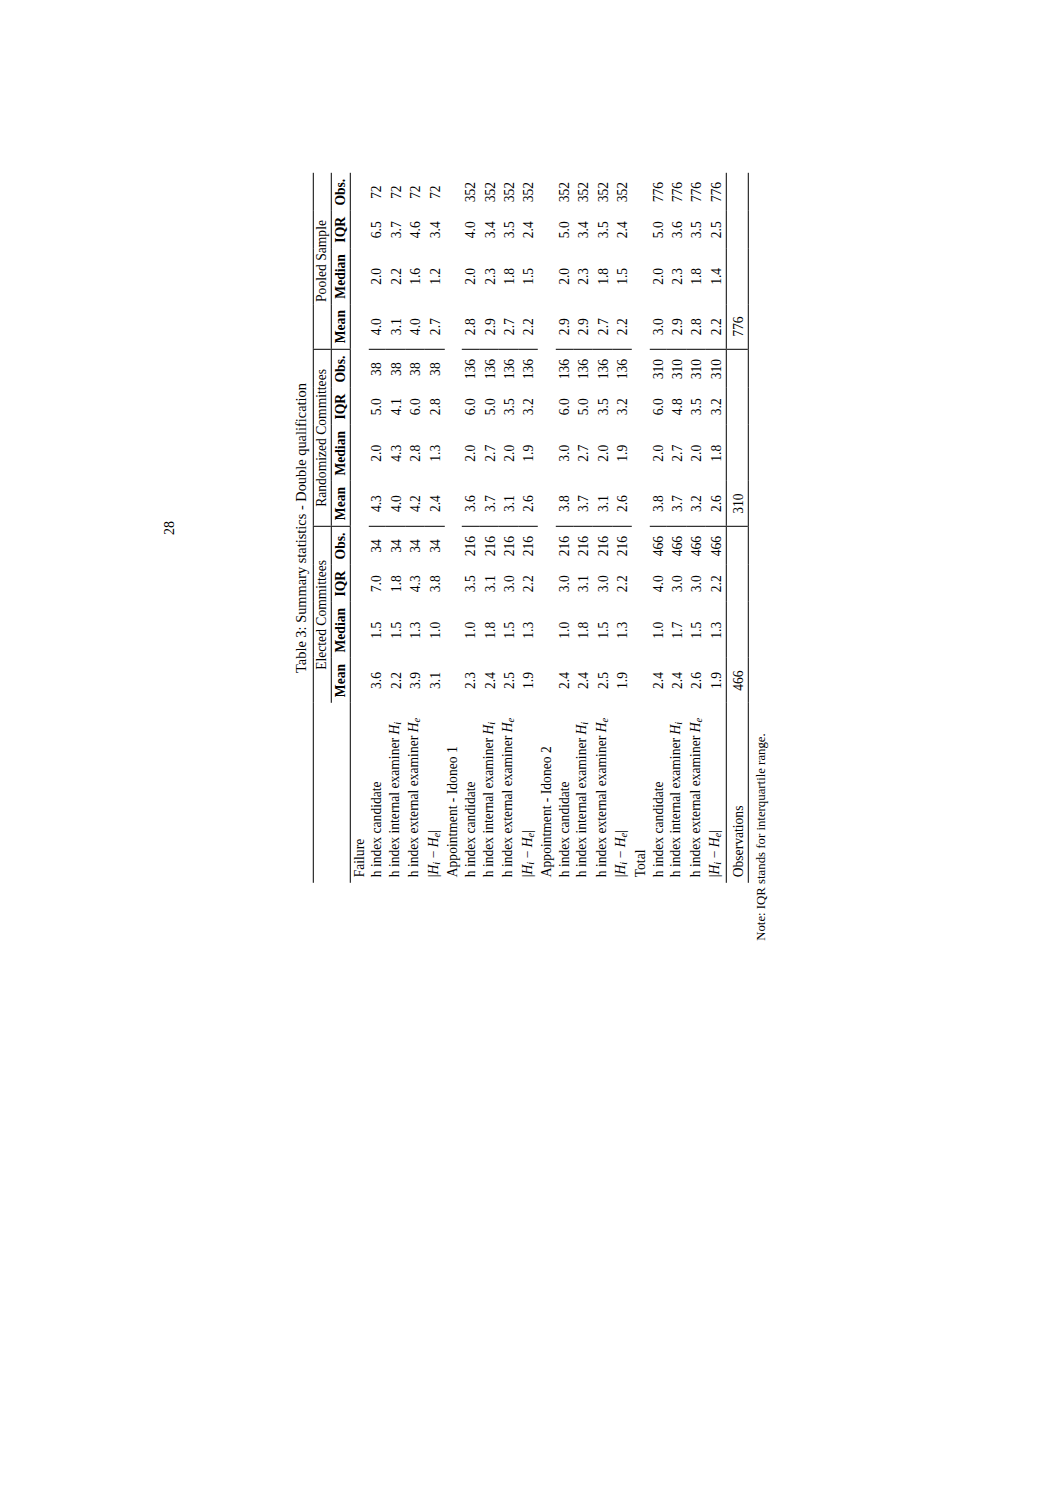28
Table 3: Summary statistics - Double qualification
| | Elected Committees | Randomized Committees | Pooled Sample |
| --- | --- | --- | --- |
| | Mean | Median | IQR | Obs. | Mean | Median | IQR | Obs. | Mean | Median | IQR | Obs. |
| Failure |
| h index candidate | 3.6 | 1.5 | 7.0 | 34 | 4.3 | 2.0 | 5.0 | 38 | 4.0 | 2.0 | 6.5 | 72 |
| h index internal examiner H i | 2.2 | 1.5 | 1.8 | 34 | 4.0 | 4.3 | 4.1 | 38 | 3.1 | 2.2 | 3.7 | 72 |
| h index external examiner H e | 3.9 | 1.3 | 4.3 | 34 | 4.2 | 2.8 | 6.0 | 38 | 4.0 | 1.6 | 4.6 | 72 |
| / H i − H e / | 3.1 | 1.0 | 3.8 | 34 | 2.4 | 1.3 | 2.8 | 38 | 2.7 | 1.2 | 3.4 | 72 |
| Appointment - Idoneo 1 |
| h index candidate | 2.3 | 1.0 | 3.5 | 216 | 3.6 | 2.0 | 6.0 | 136 | 2.8 | 2.0 | 4.0 | 352 |
| h index internal examiner H i | 2.4 | 1.8 | 3.1 | 216 | 3.7 | 2.7 | 5.0 | 136 | 2.9 | 2.3 | 3.4 | 352 |
| h index external examiner H e | 2.5 | 1.5 | 3.0 | 216 | 3.1 | 2.0 | 3.5 | 136 | 2.7 | 1.8 | 3.5 | 352 |
| / H i − H e / | 1.9 | 1.3 | 2.2 | 216 | 2.6 | 1.9 | 3.2 | 136 | 2.2 | 1.5 | 2.4 | 352 |
| Appointment - Idoneo 2 |
| h index candidate | 2.4 | 1.0 | 3.0 | 216 | 3.8 | 3.0 | 6.0 | 136 | 2.9 | 2.0 | 5.0 | 352 |
| h index internal examiner H i | 2.4 | 1.8 | 3.1 | 216 | 3.7 | 2.7 | 5.0 | 136 | 2.9 | 2.3 | 3.4 | 352 |
| h index external examiner H e | 2.5 | 1.5 | 3.0 | 216 | 3.1 | 2.0 | 3.5 | 136 | 2.7 | 1.8 | 3.5 | 352 |
| / H i − H e / | 1.9 | 1.3 | 2.2 | 216 | 2.6 | 1.9 | 3.2 | 136 | 2.2 | 1.5 | 2.4 | 352 |
| Total |
| h index candidate | 2.4 | 1.0 | 4.0 | 466 | 3.8 | 2.0 | 6.0 | 310 | 3.0 | 2.0 | 5.0 | 776 |
| h index internal examiner H i | 2.4 | 1.7 | 3.0 | 466 | 3.7 | 2.7 | 4.8 | 310 | 2.9 | 2.3 | 3.6 | 776 |
| h index external examiner H e | 2.6 | 1.5 | 3.0 | 466 | 3.2 | 2.0 | 3.5 | 310 | 2.8 | 1.8 | 3.5 | 776 |
| / H i − H e / | 1.9 | 1.3 | 2.2 | 466 | 2.6 | 1.8 | 3.2 | 310 | 2.2 | 1.4 | 2.5 | 776 |
| Observations | 466 | | | | 310 | | | | 776 | | | |
Note: IQR stands for interquartile range.